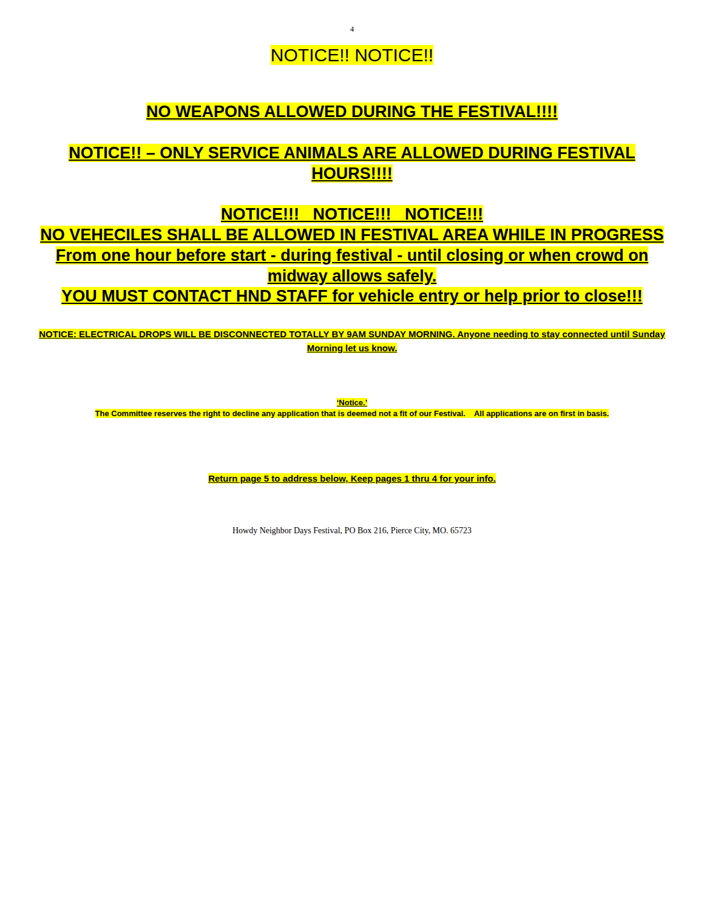4
NOTICE!! NOTICE!!
NO WEAPONS ALLOWED DURING THE FESTIVAL!!!!
NOTICE!! – ONLY SERVICE ANIMALS ARE ALLOWED DURING FESTIVAL HOURS!!!!
NOTICE!!! NOTICE!!! NOTICE!!!
NO VEHECILES SHALL BE ALLOWED IN FESTIVAL AREA WHILE IN PROGRESS
From one hour before start - during festival - until closing or when crowd on midway allows safely.
YOU MUST CONTACT HND STAFF for vehicle entry or help prior to close!!!
NOTICE: ELECTRICAL DROPS WILL BE DISCONNECTED TOTALLY BY 9AM SUNDAY MORNING. Anyone needing to stay connected until Sunday Morning let us know.
‘Notice.’
The Committee reserves the right to decline any application that is deemed not a fit of our Festival. All applications are on first in basis.
Return page 5 to address below, Keep pages 1 thru 4 for your info.
Howdy Neighbor Days Festival, PO Box 216, Pierce City, MO. 65723